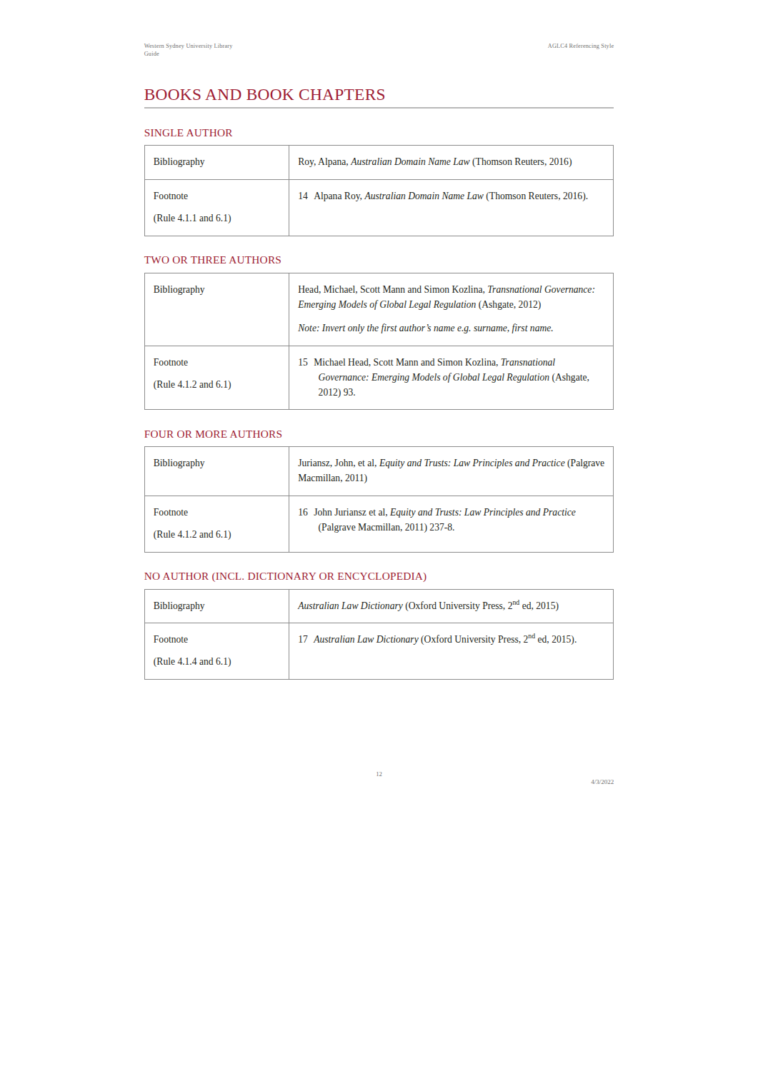Western Sydney University Library
Guide
AGLC4 Referencing Style
Books and Book Chapters
Single Author
| Bibliography | Roy, Alpana, Australian Domain Name Law (Thomson Reuters, 2016) |
| Footnote (Rule 4.1.1 and 6.1) | 14 Alpana Roy, Australian Domain Name Law (Thomson Reuters, 2016). |
Two or Three Authors
| Bibliography | Head, Michael, Scott Mann and Simon Kozlina, Transnational Governance: Emerging Models of Global Legal Regulation (Ashgate, 2012) Note: Invert only the first author’s name e.g. surname, first name. |
| Footnote (Rule 4.1.2 and 6.1) | 15 Michael Head, Scott Mann and Simon Kozlina, Transnational Governance: Emerging Models of Global Legal Regulation (Ashgate, 2012) 93. |
Four or More Authors
| Bibliography | Juriansz, John, et al, Equity and Trusts: Law Principles and Practice (Palgrave Macmillan, 2011) |
| Footnote (Rule 4.1.2 and 6.1) | 16 John Juriansz et al, Equity and Trusts: Law Principles and Practice (Palgrave Macmillan, 2011) 237-8. |
No Author (incl. Dictionary or Encyclopedia)
| Bibliography | Australian Law Dictionary (Oxford University Press, 2 nd ed, 2015) |
| Footnote (Rule 4.1.4 and 6.1) | 17 Australian Law Dictionary (Oxford University Press, 2 nd ed, 2015). |
12
4/3/2022